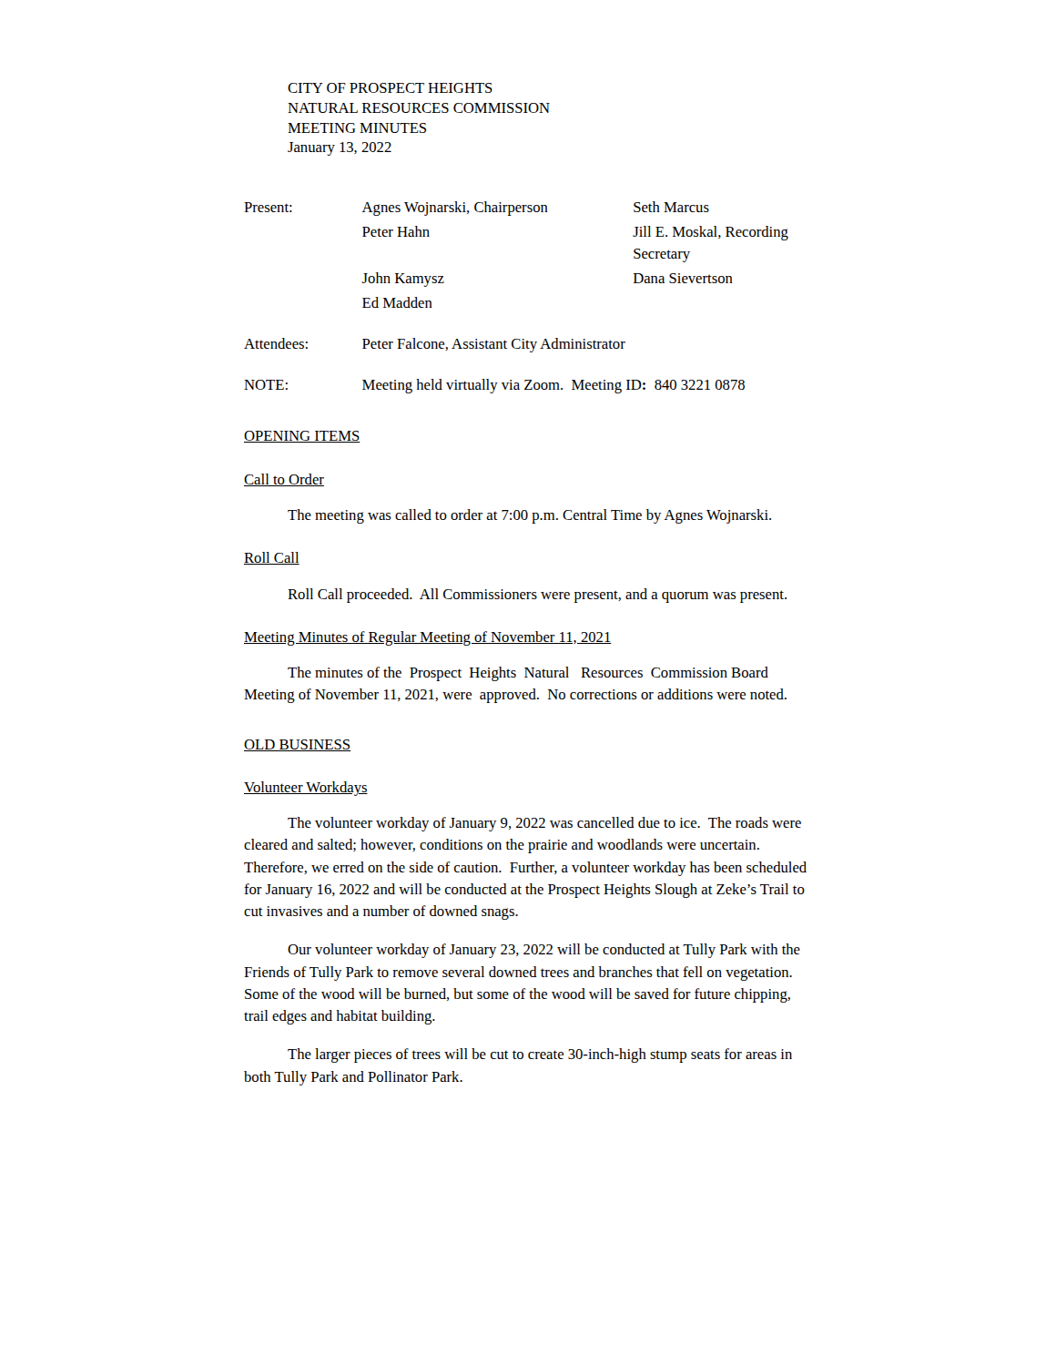CITY OF PROSPECT HEIGHTS
NATURAL RESOURCES COMMISSION
MEETING MINUTES
January 13, 2022
| Present: | Agnes Wojnarski, Chairperson | Seth Marcus |
| | Peter Hahn | Jill E. Moskal, Recording Secretary |
| | John Kamysz | Dana Sievertson |
| | Ed Madden | |
| Attendees: | Peter Falcone, Assistant City Administrator |
| NOTE: | Meeting held virtually via Zoom. Meeting ID : 840 3221 0878 |
OPENING ITEMS
Call to Order
The meeting was called to order at 7:00 p.m. Central Time by Agnes Wojnarski.
Roll Call
Roll Call proceeded. All Commissioners were present, and a quorum was present.
Meeting Minutes of Regular Meeting of November 11, 2021
The minutes of the Prospect Heights Natural Resources Commission Board Meeting of November 11, 2021, were approved. No corrections or additions were noted.
OLD BUSINESS
Volunteer Workdays
The volunteer workday of January 9, 2022 was cancelled due to ice. The roads were cleared and salted; however, conditions on the prairie and woodlands were uncertain. Therefore, we erred on the side of caution. Further, a volunteer workday has been scheduled for January 16, 2022 and will be conducted at the Prospect Heights Slough at Zeke’s Trail to cut invasives and a number of downed snags.
Our volunteer workday of January 23, 2022 will be conducted at Tully Park with the Friends of Tully Park to remove several downed trees and branches that fell on vegetation. Some of the wood will be burned, but some of the wood will be saved for future chipping, trail edges and habitat building.
The larger pieces of trees will be cut to create 30-inch-high stump seats for areas in both Tully Park and Pollinator Park.